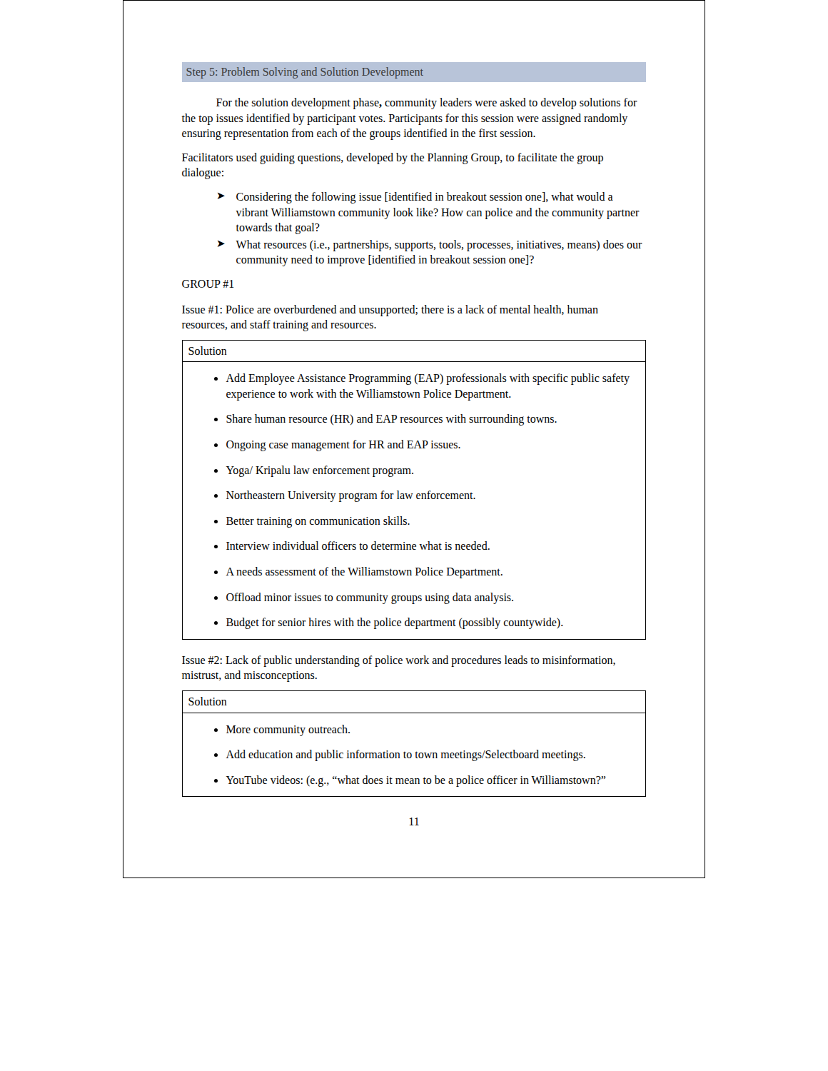Step 5: Problem Solving and Solution Development
For the solution development phase, community leaders were asked to develop solutions for the top issues identified by participant votes. Participants for this session were assigned randomly ensuring representation from each of the groups identified in the first session.
Facilitators used guiding questions, developed by the Planning Group, to facilitate the group dialogue:
Considering the following issue [identified in breakout session one], what would a vibrant Williamstown community look like? How can police and the community partner towards that goal?
What resources (i.e., partnerships, supports, tools, processes, initiatives, means) does our community need to improve [identified in breakout session one]?
GROUP #1
Issue #1: Police are overburdened and unsupported; there is a lack of mental health, human resources, and staff training and resources.
| Solution |
| Add Employee Assistance Programming (EAP) professionals with specific public safety experience to work with the Williamstown Police Department. Share human resource (HR) and EAP resources with surrounding towns. Ongoing case management for HR and EAP issues. Yoga/ Kripalu law enforcement program. Northeastern University program for law enforcement. Better training on communication skills. Interview individual officers to determine what is needed. A needs assessment of the Williamstown Police Department. Offload minor issues to community groups using data analysis. Budget for senior hires with the police department (possibly countywide). |
Issue #2: Lack of public understanding of police work and procedures leads to misinformation, mistrust, and misconceptions.
| Solution |
| More community outreach. Add education and public information to town meetings/Selectboard meetings. YouTube videos: (e.g., “what does it mean to be a police officer in Williamstown?” |
11